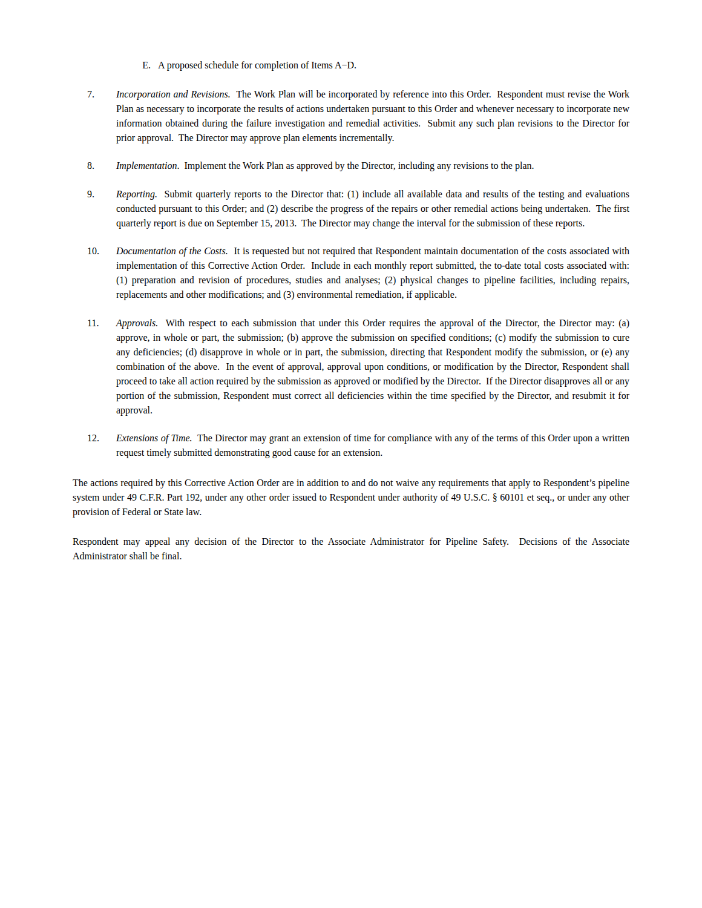E. A proposed schedule for completion of Items A−D.
7. Incorporation and Revisions. The Work Plan will be incorporated by reference into this Order. Respondent must revise the Work Plan as necessary to incorporate the results of actions undertaken pursuant to this Order and whenever necessary to incorporate new information obtained during the failure investigation and remedial activities. Submit any such plan revisions to the Director for prior approval. The Director may approve plan elements incrementally.
8. Implementation. Implement the Work Plan as approved by the Director, including any revisions to the plan.
9. Reporting. Submit quarterly reports to the Director that: (1) include all available data and results of the testing and evaluations conducted pursuant to this Order; and (2) describe the progress of the repairs or other remedial actions being undertaken. The first quarterly report is due on September 15, 2013. The Director may change the interval for the submission of these reports.
10. Documentation of the Costs. It is requested but not required that Respondent maintain documentation of the costs associated with implementation of this Corrective Action Order. Include in each monthly report submitted, the to-date total costs associated with: (1) preparation and revision of procedures, studies and analyses; (2) physical changes to pipeline facilities, including repairs, replacements and other modifications; and (3) environmental remediation, if applicable.
11. Approvals. With respect to each submission that under this Order requires the approval of the Director, the Director may: (a) approve, in whole or part, the submission; (b) approve the submission on specified conditions; (c) modify the submission to cure any deficiencies; (d) disapprove in whole or in part, the submission, directing that Respondent modify the submission, or (e) any combination of the above. In the event of approval, approval upon conditions, or modification by the Director, Respondent shall proceed to take all action required by the submission as approved or modified by the Director. If the Director disapproves all or any portion of the submission, Respondent must correct all deficiencies within the time specified by the Director, and resubmit it for approval.
12. Extensions of Time. The Director may grant an extension of time for compliance with any of the terms of this Order upon a written request timely submitted demonstrating good cause for an extension.
The actions required by this Corrective Action Order are in addition to and do not waive any requirements that apply to Respondent’s pipeline system under 49 C.F.R. Part 192, under any other order issued to Respondent under authority of 49 U.S.C. § 60101 et seq., or under any other provision of Federal or State law.
Respondent may appeal any decision of the Director to the Associate Administrator for Pipeline Safety. Decisions of the Associate Administrator shall be final.